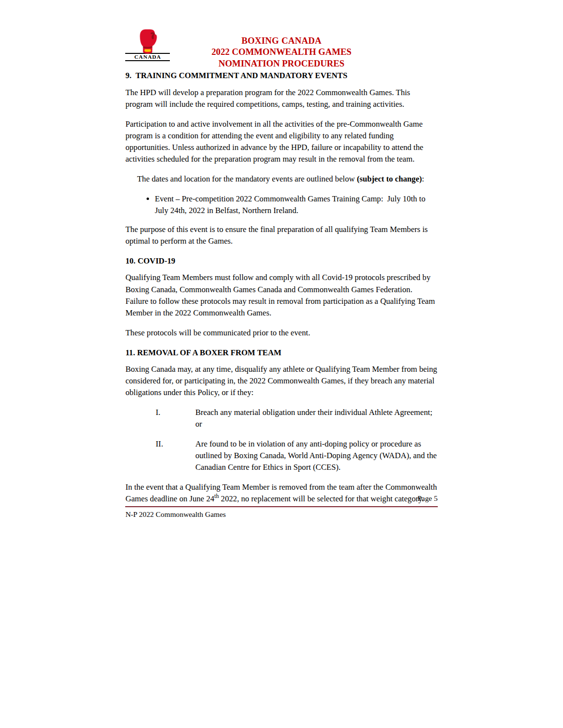🥊 CANADA
BOXING CANADA
2022 COMMONWEALTH GAMES
NOMINATION PROCEDURES
9. TRAINING COMMITMENT AND MANDATORY EVENTS
The HPD will develop a preparation program for the 2022 Commonwealth Games. This program will include the required competitions, camps, testing, and training activities.
Participation to and active involvement in all the activities of the pre-Commonwealth Game program is a condition for attending the event and eligibility to any related funding opportunities. Unless authorized in advance by the HPD, failure or incapability to attend the activities scheduled for the preparation program may result in the removal from the team.
The dates and location for the mandatory events are outlined below (subject to change):
Event – Pre-competition 2022 Commonwealth Games Training Camp: July 10th to July 24th, 2022 in Belfast, Northern Ireland.
The purpose of this event is to ensure the final preparation of all qualifying Team Members is optimal to perform at the Games.
10. COVID-19
Qualifying Team Members must follow and comply with all Covid-19 protocols prescribed by Boxing Canada, Commonwealth Games Canada and Commonwealth Games Federation. Failure to follow these protocols may result in removal from participation as a Qualifying Team Member in the 2022 Commonwealth Games.
These protocols will be communicated prior to the event.
11. REMOVAL OF A BOXER FROM TEAM
Boxing Canada may, at any time, disqualify any athlete or Qualifying Team Member from being considered for, or participating in, the 2022 Commonwealth Games, if they breach any material obligations under this Policy, or if they:
Breach any material obligation under their individual Athlete Agreement; or
Are found to be in violation of any anti-doping policy or procedure as outlined by Boxing Canada, World Anti-Doping Agency (WADA), and the Canadian Centre for Ethics in Sport (CCES).
In the event that a Qualifying Team Member is removed from the team after the Commonwealth Games deadline on June 24th 2022, no replacement will be selected for that weight category.
Page 5
N-P 2022 Commonwealth Games